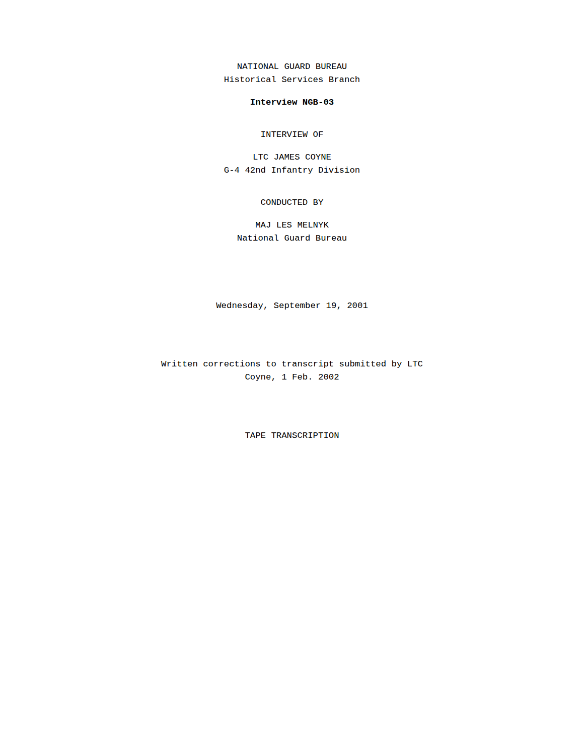NATIONAL GUARD BUREAU
Historical Services Branch
Interview NGB-03
INTERVIEW OF
LTC JAMES COYNE
G-4 42nd Infantry Division
CONDUCTED BY
MAJ LES MELNYK
National Guard Bureau
Wednesday, September 19, 2001
Written corrections to transcript submitted by LTC
Coyne, 1 Feb. 2002
TAPE TRANSCRIPTION